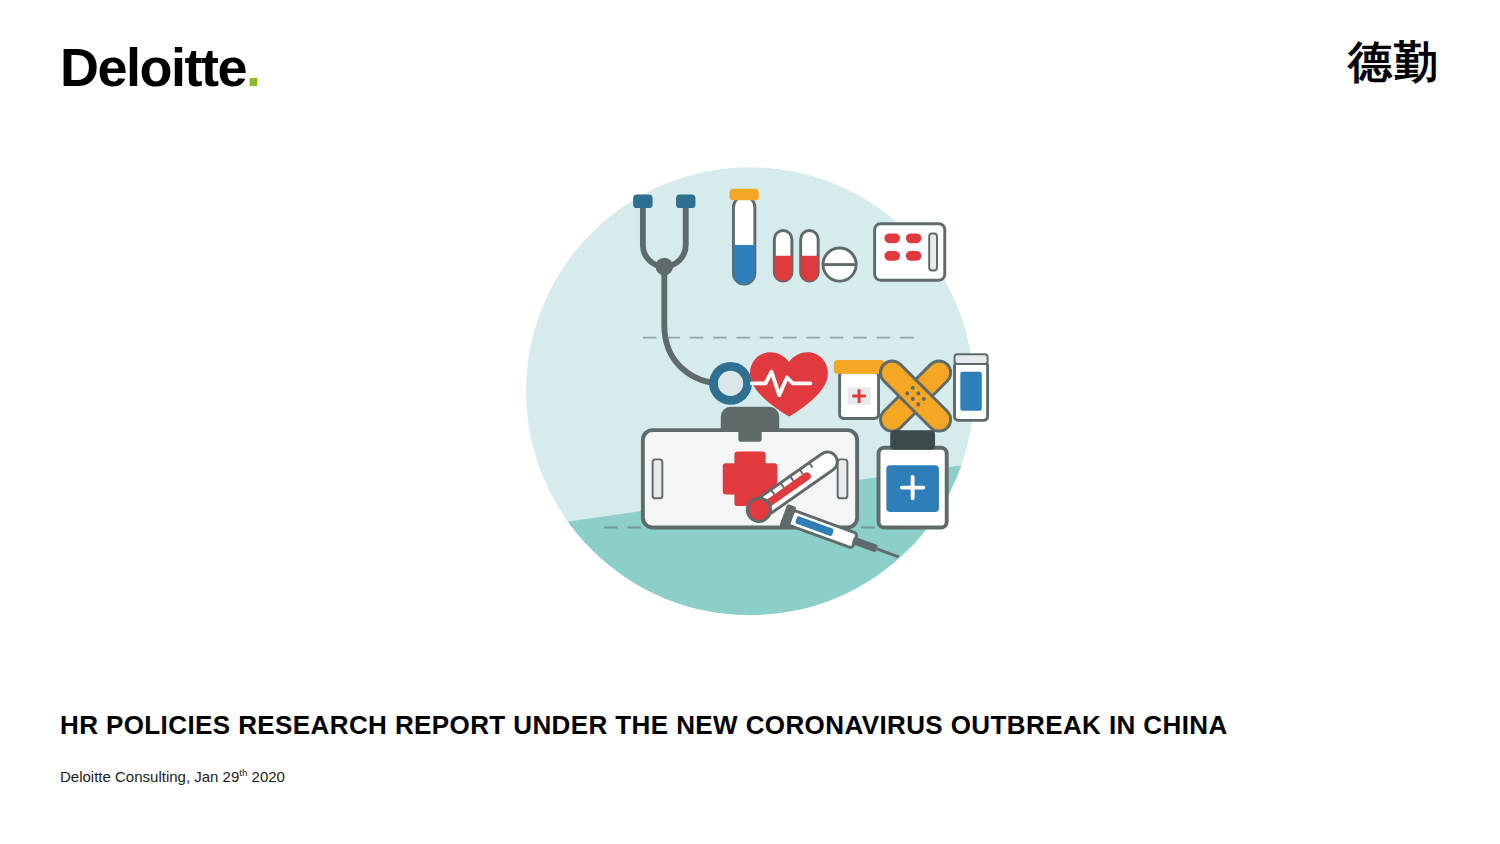Deloitte.
德勤
Medical illustration A flat illustration of a first-aid kit, stethoscope, pills, heart rate symbol, bandages, thermometer, syringe and medicine bottles inside a teal circle.
HR Policies Research Report Under the New Coronavirus Outbreak in China
Deloitte Consulting, Jan 29th 2020